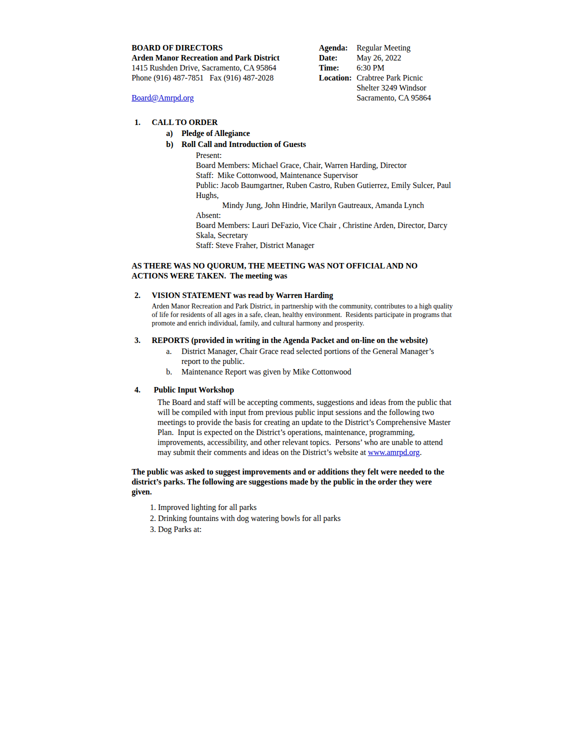| BOARD OF DIRECTORS Arden Manor Recreation and Park District 1415 Rushden Drive, Sacramento, CA 95864 Phone (916) 487-7851 Fax (916) 487-2028 Board@Amrpd.org | / Agenda: / Regular Meeting / / Date: / May 26, 2022 / / Time: / 6:30 PM / / Location: / Crabtree Park Picnic Shelter 3249 Windsor Sacramento, CA 95864 / |
CALL TO ORDER
Pledge of Allegiance
Roll Call and Introduction of Guests
Present:
Board Members: Michael Grace, Chair, Warren Harding, Director
Staff: Mike Cottonwood, Maintenance Supervisor
Public: Jacob Baumgartner, Ruben Castro, Ruben Gutierrez, Emily Sulcer, Paul Hughs,
Mindy Jung, John Hindrie, Marilyn Gautreaux, Amanda Lynch
Absent:
Board Members: Lauri DeFazio, Vice Chair , Christine Arden, Director, Darcy Skala, Secretary
Staff: Steve Fraher, District Manager
AS THERE WAS NO QUORUM, THE MEETING WAS NOT OFFICIAL AND NO ACTIONS WERE TAKEN. The meeting was
VISION STATEMENT was read by Warren Harding
Arden Manor Recreation and Park District, in partnership with the community, contributes to a high quality of life for residents of all ages in a safe, clean, healthy environment. Residents participate in programs that promote and enrich individual, family, and cultural harmony and prosperity.
REPORTS (provided in writing in the Agenda Packet and on-line on the website)
District Manager, Chair Grace read selected portions of the General Manager’s report to the public.
Maintenance Report was given by Mike Cottonwood
Public Input Workshop
The Board and staff will be accepting comments, suggestions and ideas from the public that will be compiled with input from previous public input sessions and the following two meetings to provide the basis for creating an update to the District’s Comprehensive Master Plan. Input is expected on the District’s operations, maintenance, programming, improvements, accessibility, and other relevant topics. Persons’ who are unable to attend may submit their comments and ideas on the District’s website at www.amrpd.org.
The public was asked to suggest improvements and or additions they felt were needed to the district’s parks. The following are suggestions made by the public in the order they were given.
Improved lighting for all parks
Drinking fountains with dog watering bowls for all parks
Dog Parks at: